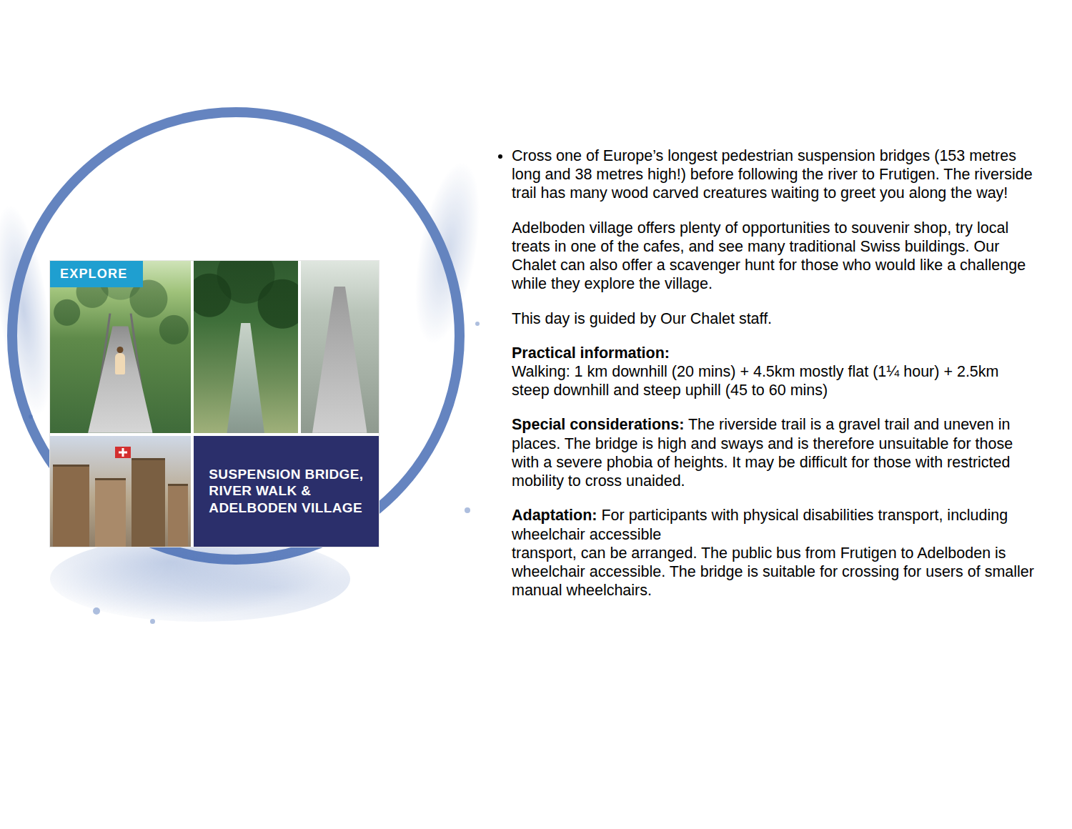SUSPENSION BRIDGE,
RIVER WALK &
ADELBODEN VILLAGE
EXPLORE
Cross one of Europe’s longest pedestrian suspension bridges (153 metres long and 38 metres high!) before following the river to Frutigen. The riverside trail has many wood carved creatures waiting to greet you along the way!
Adelboden village offers plenty of opportunities to souvenir shop, try local treats in one of the cafes, and see many traditional Swiss buildings. Our Chalet can also offer a scavenger hunt for those who would like a challenge while they explore the village.
This day is guided by Our Chalet staff.
Practical information:
Walking: 1 km downhill (20 mins) + 4.5km mostly flat (1¼ hour) + 2.5km steep downhill and steep uphill (45 to 60 mins)
Special considerations: The riverside trail is a gravel trail and uneven in places. The bridge is high and sways and is therefore unsuitable for those with a severe phobia of heights. It may be difficult for those with restricted mobility to cross unaided.
Adaptation: For participants with physical disabilities transport, including wheelchair accessible
transport, can be arranged. The public bus from Frutigen to Adelboden is wheelchair accessible. The bridge is suitable for crossing for users of smaller manual wheelchairs.